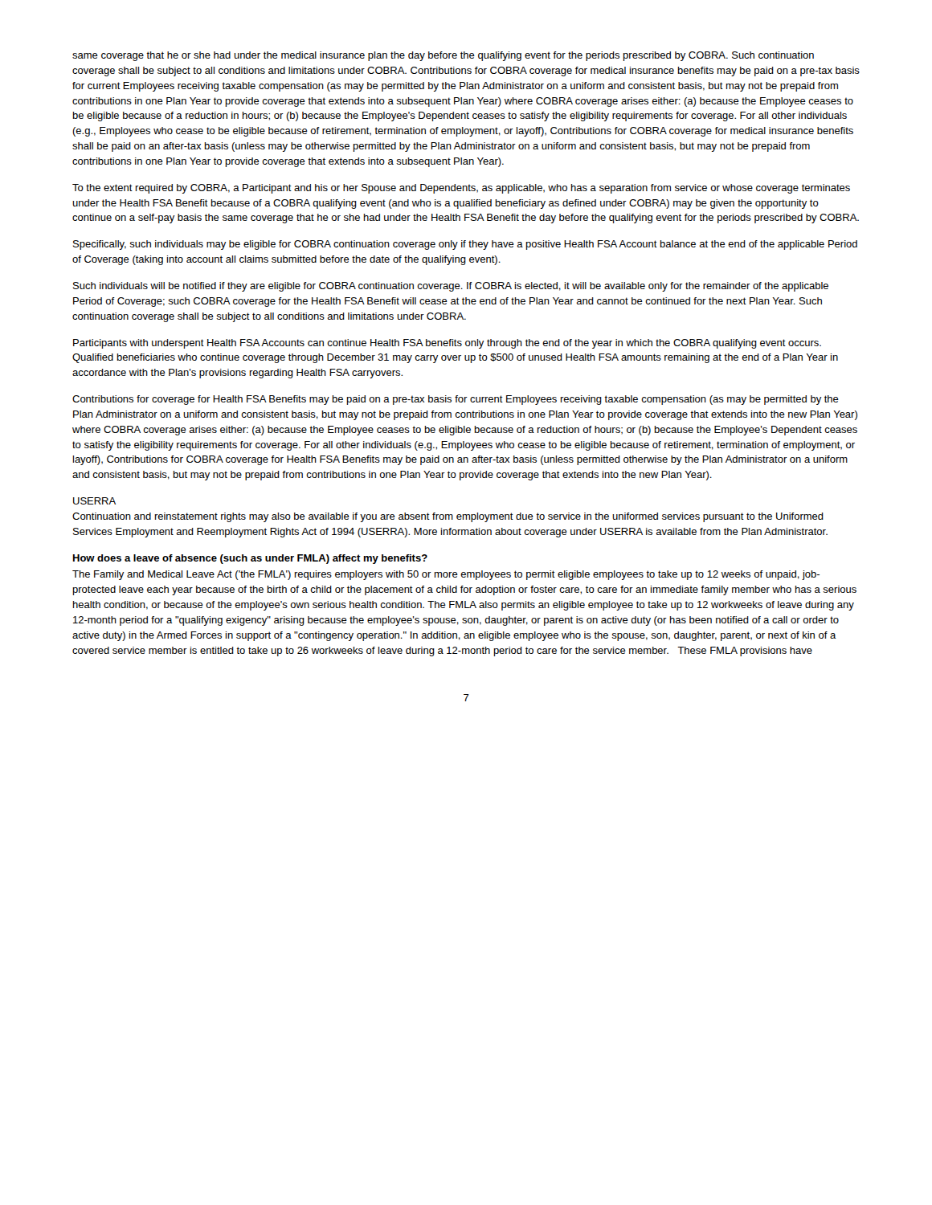same coverage that he or she had under the medical insurance plan the day before the qualifying event for the periods prescribed by COBRA. Such continuation coverage shall be subject to all conditions and limitations under COBRA. Contributions for COBRA coverage for medical insurance benefits may be paid on a pre-tax basis for current Employees receiving taxable compensation (as may be permitted by the Plan Administrator on a uniform and consistent basis, but may not be prepaid from contributions in one Plan Year to provide coverage that extends into a subsequent Plan Year) where COBRA coverage arises either: (a) because the Employee ceases to be eligible because of a reduction in hours; or (b) because the Employee's Dependent ceases to satisfy the eligibility requirements for coverage. For all other individuals (e.g., Employees who cease to be eligible because of retirement, termination of employment, or layoff), Contributions for COBRA coverage for medical insurance benefits shall be paid on an after-tax basis (unless may be otherwise permitted by the Plan Administrator on a uniform and consistent basis, but may not be prepaid from contributions in one Plan Year to provide coverage that extends into a subsequent Plan Year).
To the extent required by COBRA, a Participant and his or her Spouse and Dependents, as applicable, who has a separation from service or whose coverage terminates under the Health FSA Benefit because of a COBRA qualifying event (and who is a qualified beneficiary as defined under COBRA) may be given the opportunity to continue on a self-pay basis the same coverage that he or she had under the Health FSA Benefit the day before the qualifying event for the periods prescribed by COBRA.
Specifically, such individuals may be eligible for COBRA continuation coverage only if they have a positive Health FSA Account balance at the end of the applicable Period of Coverage (taking into account all claims submitted before the date of the qualifying event).
Such individuals will be notified if they are eligible for COBRA continuation coverage. If COBRA is elected, it will be available only for the remainder of the applicable Period of Coverage; such COBRA coverage for the Health FSA Benefit will cease at the end of the Plan Year and cannot be continued for the next Plan Year. Such continuation coverage shall be subject to all conditions and limitations under COBRA.
Participants with underspent Health FSA Accounts can continue Health FSA benefits only through the end of the year in which the COBRA qualifying event occurs. Qualified beneficiaries who continue coverage through December 31 may carry over up to $500 of unused Health FSA amounts remaining at the end of a Plan Year in accordance with the Plan's provisions regarding Health FSA carryovers.
Contributions for coverage for Health FSA Benefits may be paid on a pre-tax basis for current Employees receiving taxable compensation (as may be permitted by the Plan Administrator on a uniform and consistent basis, but may not be prepaid from contributions in one Plan Year to provide coverage that extends into the new Plan Year) where COBRA coverage arises either: (a) because the Employee ceases to be eligible because of a reduction of hours; or (b) because the Employee's Dependent ceases to satisfy the eligibility requirements for coverage. For all other individuals (e.g., Employees who cease to be eligible because of retirement, termination of employment, or layoff), Contributions for COBRA coverage for Health FSA Benefits may be paid on an after-tax basis (unless permitted otherwise by the Plan Administrator on a uniform and consistent basis, but may not be prepaid from contributions in one Plan Year to provide coverage that extends into the new Plan Year).
USERRA
Continuation and reinstatement rights may also be available if you are absent from employment due to service in the uniformed services pursuant to the Uniformed Services Employment and Reemployment Rights Act of 1994 (USERRA). More information about coverage under USERRA is available from the Plan Administrator.
How does a leave of absence (such as under FMLA) affect my benefits?
The Family and Medical Leave Act ('the FMLA') requires employers with 50 or more employees to permit eligible employees to take up to 12 weeks of unpaid, job-protected leave each year because of the birth of a child or the placement of a child for adoption or foster care, to care for an immediate family member who has a serious health condition, or because of the employee's own serious health condition. The FMLA also permits an eligible employee to take up to 12 workweeks of leave during any 12-month period for a "qualifying exigency" arising because the employee's spouse, son, daughter, or parent is on active duty (or has been notified of a call or order to active duty) in the Armed Forces in support of a "contingency operation." In addition, an eligible employee who is the spouse, son, daughter, parent, or next of kin of a covered service member is entitled to take up to 26 workweeks of leave during a 12-month period to care for the service member. These FMLA provisions have
7